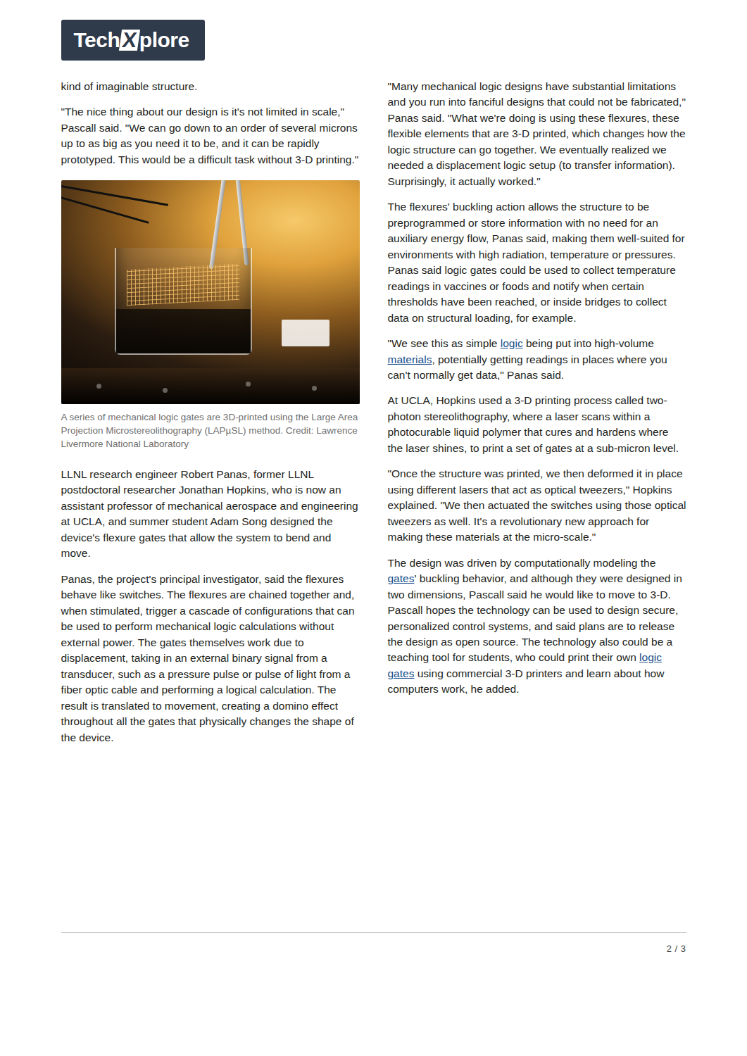TechXplore
kind of imaginable structure.
"The nice thing about our design is it's not limited in scale," Pascall said. "We can go down to an order of several microns up to as big as you need it to be, and it can be rapidly prototyped. This would be a difficult task without 3-D printing."
A series of mechanical logic gates are 3D-printed using the Large Area Projection Microstereolithography (LAPµSL) method. Credit: Lawrence Livermore National Laboratory
LLNL research engineer Robert Panas, former LLNL postdoctoral researcher Jonathan Hopkins, who is now an assistant professor of mechanical aerospace and engineering at UCLA, and summer student Adam Song designed the device's flexure gates that allow the system to bend and move.
Panas, the project's principal investigator, said the flexures behave like switches. The flexures are chained together and, when stimulated, trigger a cascade of configurations that can be used to perform mechanical logic calculations without external power. The gates themselves work due to displacement, taking in an external binary signal from a transducer, such as a pressure pulse or pulse of light from a fiber optic cable and performing a logical calculation. The result is translated to movement, creating a domino effect throughout all the gates that physically changes the shape of the device.
"Many mechanical logic designs have substantial limitations and you run into fanciful designs that could not be fabricated," Panas said. "What we're doing is using these flexures, these flexible elements that are 3-D printed, which changes how the logic structure can go together. We eventually realized we needed a displacement logic setup (to transfer information). Surprisingly, it actually worked."
The flexures' buckling action allows the structure to be preprogrammed or store information with no need for an auxiliary energy flow, Panas said, making them well-suited for environments with high radiation, temperature or pressures. Panas said logic gates could be used to collect temperature readings in vaccines or foods and notify when certain thresholds have been reached, or inside bridges to collect data on structural loading, for example.
"We see this as simple logic being put into high-volume materials, potentially getting readings in places where you can't normally get data," Panas said.
At UCLA, Hopkins used a 3-D printing process called two-photon stereolithography, where a laser scans within a photocurable liquid polymer that cures and hardens where the laser shines, to print a set of gates at a sub-micron level.
"Once the structure was printed, we then deformed it in place using different lasers that act as optical tweezers," Hopkins explained. "We then actuated the switches using those optical tweezers as well. It's a revolutionary new approach for making these materials at the micro-scale."
The design was driven by computationally modeling the gates' buckling behavior, and although they were designed in two dimensions, Pascall said he would like to move to 3-D. Pascall hopes the technology can be used to design secure, personalized control systems, and said plans are to release the design as open source. The technology also could be a teaching tool for students, who could print their own logic gates using commercial 3-D printers and learn about how computers work, he added.
2 / 3